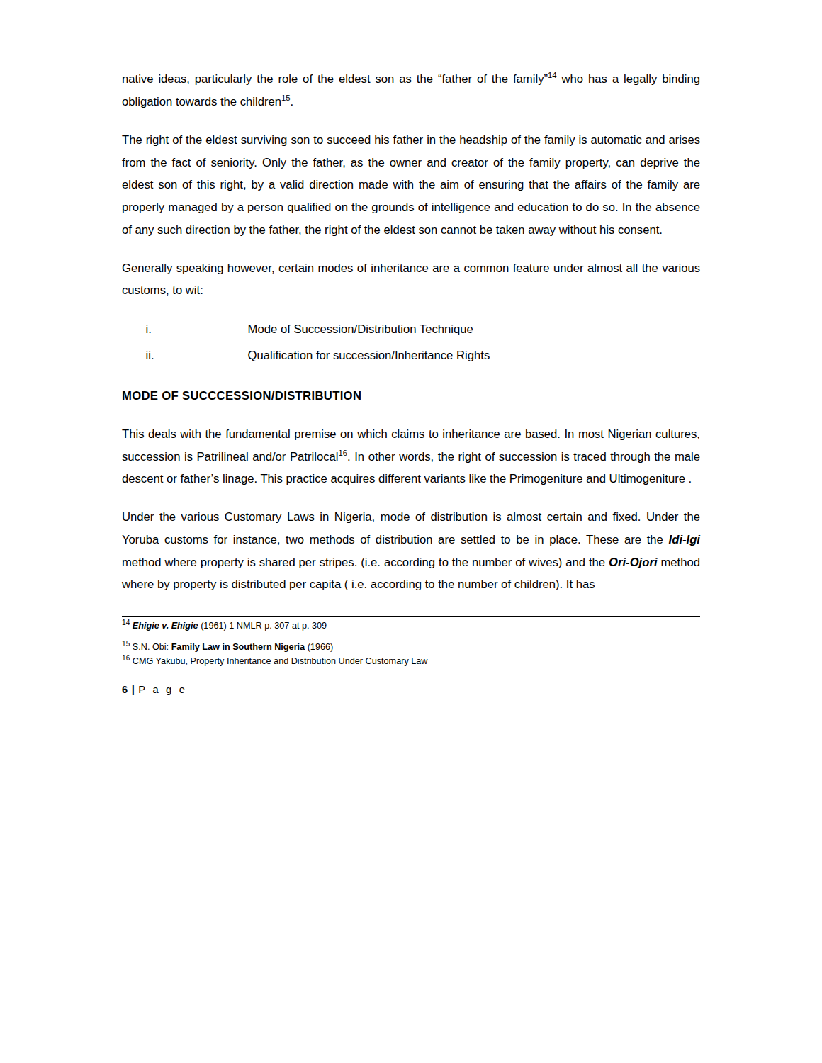native ideas, particularly the role of the eldest son as the “father of the family”14 who has a legally binding obligation towards the children15.
The right of the eldest surviving son to succeed his father in the headship of the family is automatic and arises from the fact of seniority. Only the father, as the owner and creator of the family property, can deprive the eldest son of this right, by a valid direction made with the aim of ensuring that the affairs of the family are properly managed by a person qualified on the grounds of intelligence and education to do so. In the absence of any such direction by the father, the right of the eldest son cannot be taken away without his consent.
Generally speaking however, certain modes of inheritance are a common feature under almost all the various customs, to wit:
Mode of Succession/Distribution Technique
Qualification for succession/Inheritance Rights
MODE OF SUCCCESSION/DISTRIBUTION
This deals with the fundamental premise on which claims to inheritance are based. In most Nigerian cultures, succession is Patrilineal and/or Patrilocal16. In other words, the right of succession is traced through the male descent or father’s linage. This practice acquires different variants like the Primogeniture and Ultimogeniture .
Under the various Customary Laws in Nigeria, mode of distribution is almost certain and fixed. Under the Yoruba customs for instance, two methods of distribution are settled to be in place. These are the Idi-Igi method where property is shared per stripes. (i.e. according to the number of wives) and the Ori-Ojori method where by property is distributed per capita ( i.e. according to the number of children). It has
14 Ehigie v. Ehigie (1961) 1 NMLR p. 307 at p. 309
15 S.N. Obi: Family Law in Southern Nigeria (1966)
16 CMG Yakubu, Property Inheritance and Distribution Under Customary Law
6 | P a g e